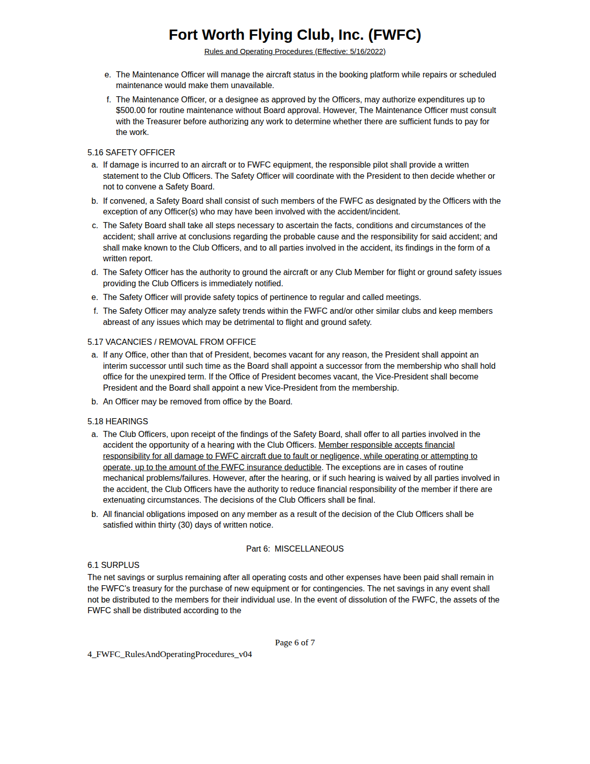Fort Worth Flying Club, Inc. (FWFC)
Rules and Operating Procedures (Effective: 5/16/2022)
The Maintenance Officer will manage the aircraft status in the booking platform while repairs or scheduled maintenance would make them unavailable.
The Maintenance Officer, or a designee as approved by the Officers, may authorize expenditures up to $500.00 for routine maintenance without Board approval. However, The Maintenance Officer must consult with the Treasurer before authorizing any work to determine whether there are sufficient funds to pay for the work.
5.16 SAFETY OFFICER
If damage is incurred to an aircraft or to FWFC equipment, the responsible pilot shall provide a written statement to the Club Officers. The Safety Officer will coordinate with the President to then decide whether or not to convene a Safety Board.
If convened, a Safety Board shall consist of such members of the FWFC as designated by the Officers with the exception of any Officer(s) who may have been involved with the accident/incident.
The Safety Board shall take all steps necessary to ascertain the facts, conditions and circumstances of the accident; shall arrive at conclusions regarding the probable cause and the responsibility for said accident; and shall make known to the Club Officers, and to all parties involved in the accident, its findings in the form of a written report.
The Safety Officer has the authority to ground the aircraft or any Club Member for flight or ground safety issues providing the Club Officers is immediately notified.
The Safety Officer will provide safety topics of pertinence to regular and called meetings.
The Safety Officer may analyze safety trends within the FWFC and/or other similar clubs and keep members abreast of any issues which may be detrimental to flight and ground safety.
5.17 VACANCIES / REMOVAL FROM OFFICE
If any Office, other than that of President, becomes vacant for any reason, the President shall appoint an interim successor until such time as the Board shall appoint a successor from the membership who shall hold office for the unexpired term. If the Office of President becomes vacant, the Vice-President shall become President and the Board shall appoint a new Vice-President from the membership.
An Officer may be removed from office by the Board.
5.18 HEARINGS
The Club Officers, upon receipt of the findings of the Safety Board, shall offer to all parties involved in the accident the opportunity of a hearing with the Club Officers. Member responsible accepts financial responsibility for all damage to FWFC aircraft due to fault or negligence, while operating or attempting to operate, up to the amount of the FWFC insurance deductible. The exceptions are in cases of routine mechanical problems/failures. However, after the hearing, or if such hearing is waived by all parties involved in the accident, the Club Officers have the authority to reduce financial responsibility of the member if there are extenuating circumstances. The decisions of the Club Officers shall be final.
All financial obligations imposed on any member as a result of the decision of the Club Officers shall be satisfied within thirty (30) days of written notice.
Part 6: MISCELLANEOUS
6.1 SURPLUS
The net savings or surplus remaining after all operating costs and other expenses have been paid shall remain in the FWFC's treasury for the purchase of new equipment or for contingencies. The net savings in any event shall not be distributed to the members for their individual use. In the event of dissolution of the FWFC, the assets of the FWFC shall be distributed according to the
Page 6 of 7
4_FWFC_RulesAndOperatingProcedures_v04